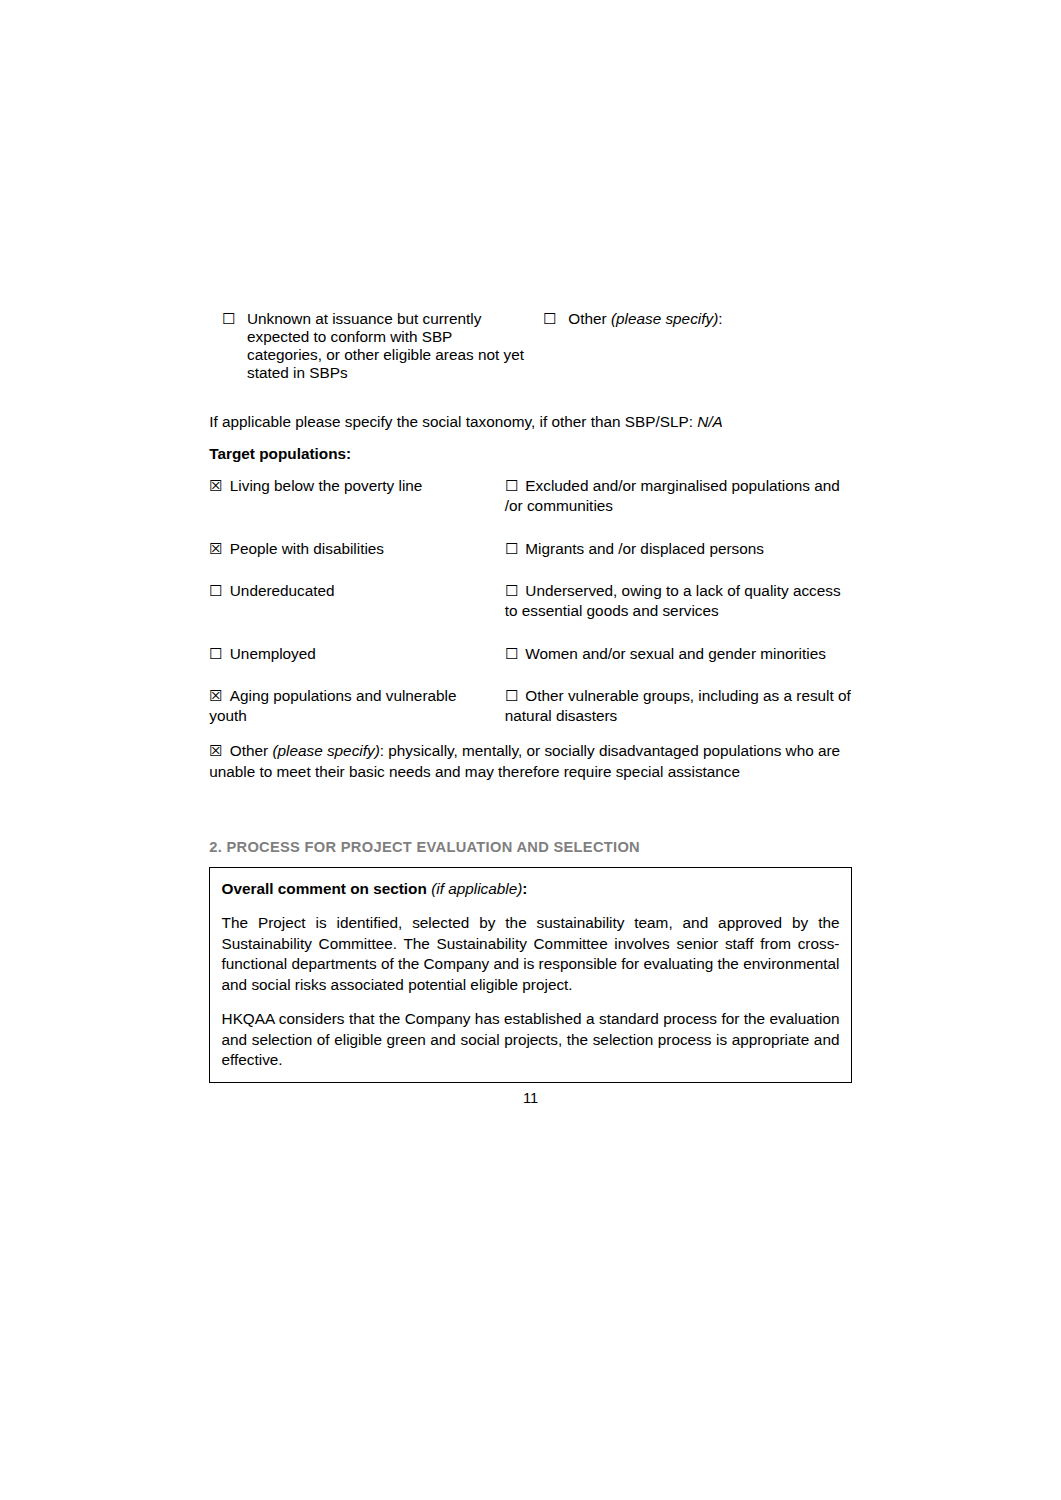HKQAA
HONG KONG QUALITY ASSURANCE AGENCY
香港品質保證局
☐
Unknown at issuance but currently expected to conform with SBP categories, or other eligible areas not yet stated in SBPs
☐
Other (please specify):
If applicable please specify the social taxonomy, if other than SBP/SLP: N/A
Target populations:
| ☒ Living below the poverty line | ☐ Excluded and/or marginalised populations and /or communities |
| ☒ People with disabilities | ☐ Migrants and /or displaced persons |
| ☐ Undereducated | ☐ Underserved, owing to a lack of quality access to essential goods and services |
| ☐ Unemployed | ☐ Women and/or sexual and gender minorities |
| ☒ Aging populations and vulnerable youth | ☐ Other vulnerable groups, including as a result of natural disasters |
☒Other (please specify): physically, mentally, or socially disadvantaged populations who are unable to meet their basic needs and may therefore require special assistance
2. PROCESS FOR PROJECT EVALUATION AND SELECTION
Overall comment on section (if applicable):
The Project is identified, selected by the sustainability team, and approved by the Sustainability Committee. The Sustainability Committee involves senior staff from cross-functional departments of the Company and is responsible for evaluating the environmental and social risks associated potential eligible project.
HKQAA considers that the Company has established a standard process for the evaluation and selection of eligible green and social projects, the selection process is appropriate and effective.
11